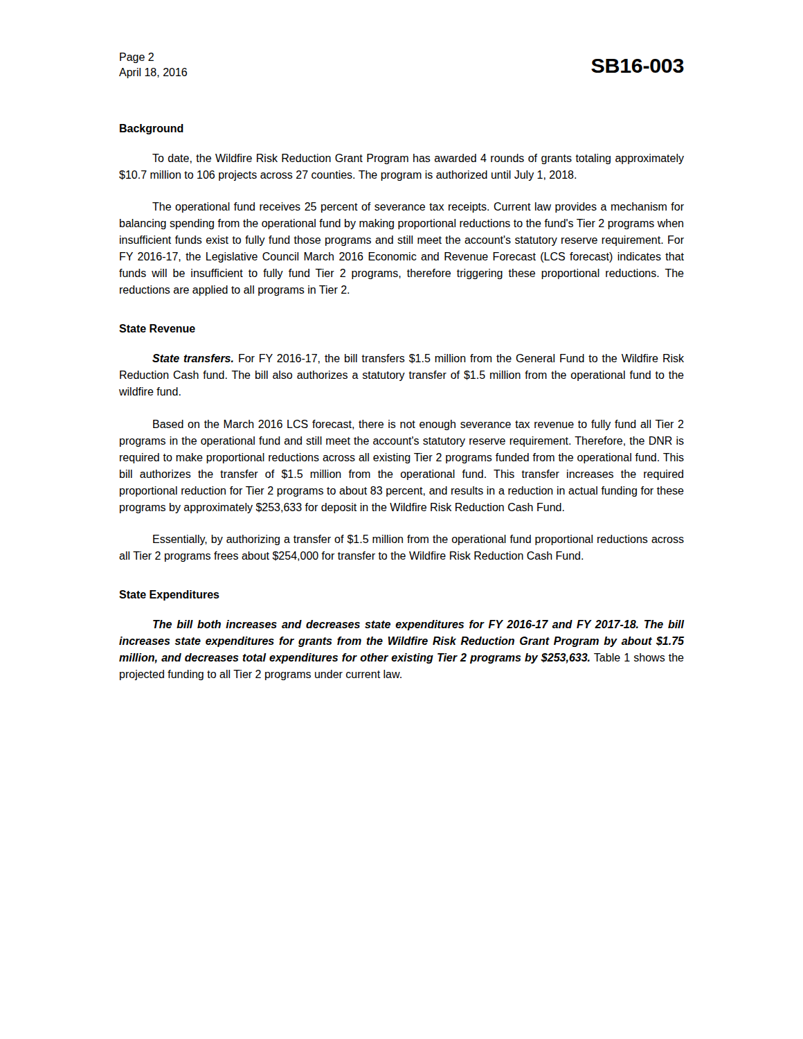Page 2
April 18, 2016
SB16-003
Background
To date, the Wildfire Risk Reduction Grant Program has awarded 4 rounds of grants totaling approximately $10.7 million to 106 projects across 27 counties. The program is authorized until July 1, 2018.
The operational fund receives 25 percent of severance tax receipts. Current law provides a mechanism for balancing spending from the operational fund by making proportional reductions to the fund's Tier 2 programs when insufficient funds exist to fully fund those programs and still meet the account's statutory reserve requirement. For FY 2016-17, the Legislative Council March 2016 Economic and Revenue Forecast (LCS forecast) indicates that funds will be insufficient to fully fund Tier 2 programs, therefore triggering these proportional reductions. The reductions are applied to all programs in Tier 2.
State Revenue
State transfers. For FY 2016-17, the bill transfers $1.5 million from the General Fund to the Wildfire Risk Reduction Cash fund. The bill also authorizes a statutory transfer of $1.5 million from the operational fund to the wildfire fund.
Based on the March 2016 LCS forecast, there is not enough severance tax revenue to fully fund all Tier 2 programs in the operational fund and still meet the account's statutory reserve requirement. Therefore, the DNR is required to make proportional reductions across all existing Tier 2 programs funded from the operational fund. This bill authorizes the transfer of $1.5 million from the operational fund. This transfer increases the required proportional reduction for Tier 2 programs to about 83 percent, and results in a reduction in actual funding for these programs by approximately $253,633 for deposit in the Wildfire Risk Reduction Cash Fund.
Essentially, by authorizing a transfer of $1.5 million from the operational fund proportional reductions across all Tier 2 programs frees about $254,000 for transfer to the Wildfire Risk Reduction Cash Fund.
State Expenditures
The bill both increases and decreases state expenditures for FY 2016-17 and FY 2017-18. The bill increases state expenditures for grants from the Wildfire Risk Reduction Grant Program by about $1.75 million, and decreases total expenditures for other existing Tier 2 programs by $253,633. Table 1 shows the projected funding to all Tier 2 programs under current law.